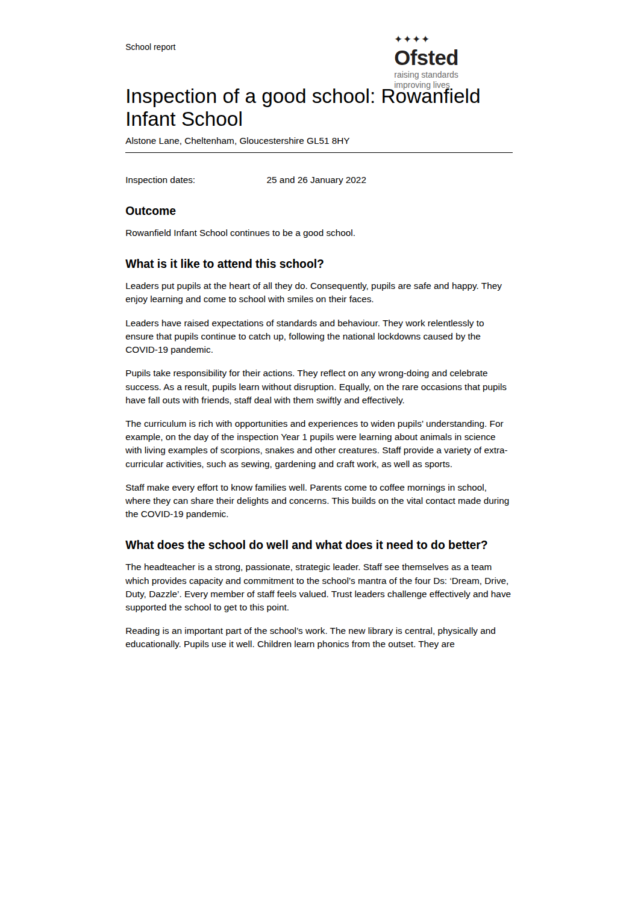School report
✦✦✦✦
Ofsted
raising standards
improving lives
Inspection of a good school: Rowanfield
Infant School
Alstone Lane, Cheltenham, Gloucestershire GL51 8HY
Inspection dates:
25 and 26 January 2022
Outcome
Rowanfield Infant School continues to be a good school.
What is it like to attend this school?
Leaders put pupils at the heart of all they do. Consequently, pupils are safe and happy. They enjoy learning and come to school with smiles on their faces.
Leaders have raised expectations of standards and behaviour. They work relentlessly to ensure that pupils continue to catch up, following the national lockdowns caused by the COVID-19 pandemic.
Pupils take responsibility for their actions. They reflect on any wrong-doing and celebrate success. As a result, pupils learn without disruption. Equally, on the rare occasions that pupils have fall outs with friends, staff deal with them swiftly and effectively.
The curriculum is rich with opportunities and experiences to widen pupils’ understanding. For example, on the day of the inspection Year 1 pupils were learning about animals in science with living examples of scorpions, snakes and other creatures. Staff provide a variety of extra-curricular activities, such as sewing, gardening and craft work, as well as sports.
Staff make every effort to know families well. Parents come to coffee mornings in school, where they can share their delights and concerns. This builds on the vital contact made during the COVID-19 pandemic.
What does the school do well and what does it need to do better?
The headteacher is a strong, passionate, strategic leader. Staff see themselves as a team which provides capacity and commitment to the school’s mantra of the four Ds: ‘Dream, Drive, Duty, Dazzle’. Every member of staff feels valued. Trust leaders challenge effectively and have supported the school to get to this point.
Reading is an important part of the school’s work. The new library is central, physically and educationally. Pupils use it well. Children learn phonics from the outset. They are